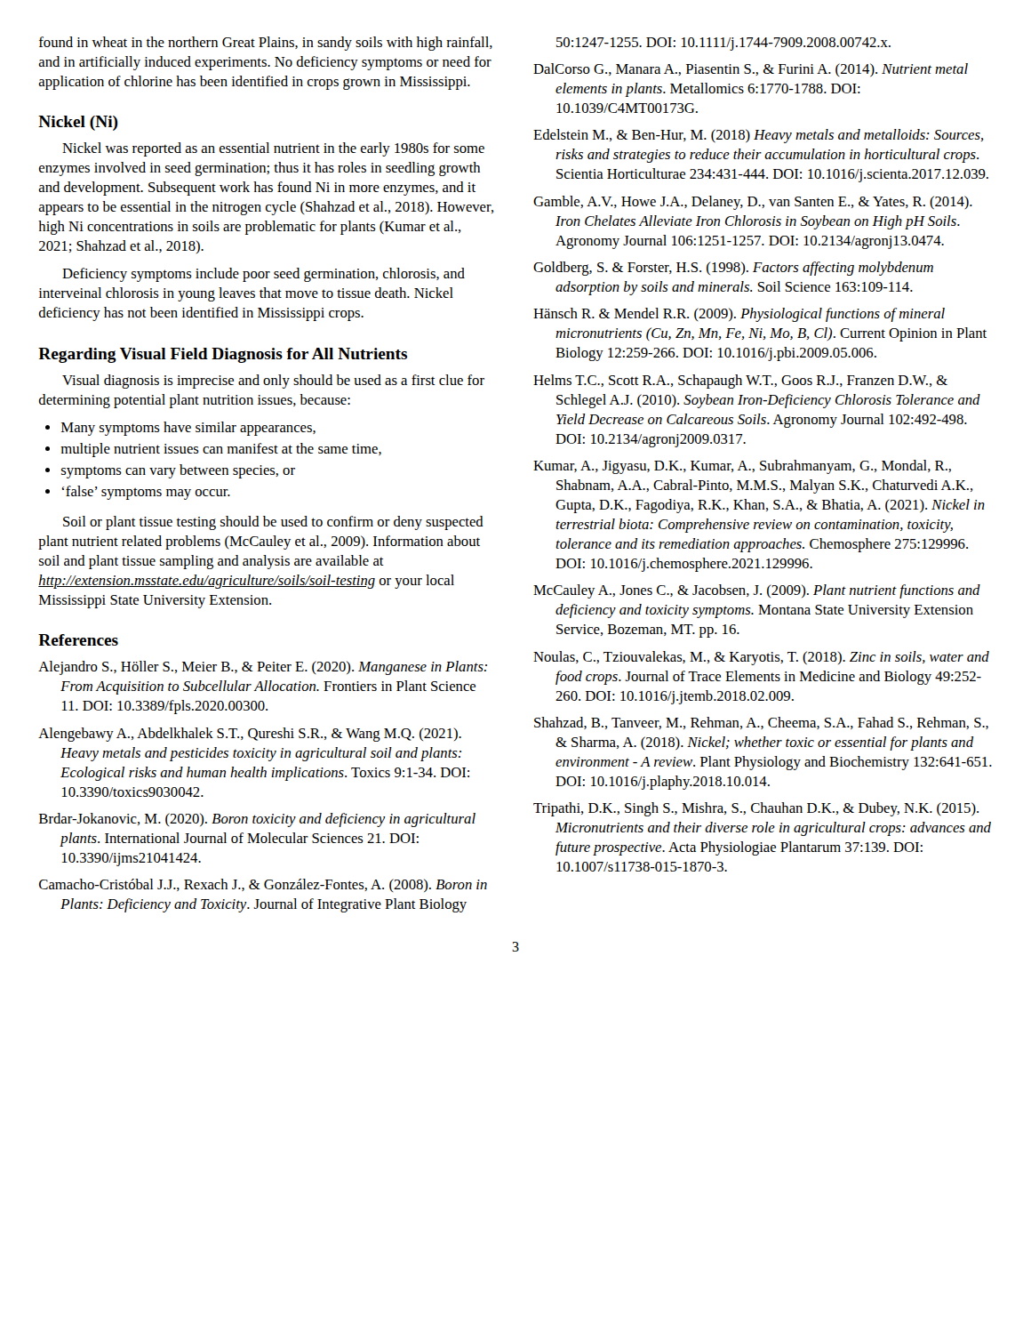found in wheat in the northern Great Plains, in sandy soils with high rainfall, and in artificially induced experiments. No deficiency symptoms or need for application of chlorine has been identified in crops grown in Mississippi.
Nickel (Ni)
Nickel was reported as an essential nutrient in the early 1980s for some enzymes involved in seed germination; thus it has roles in seedling growth and development. Subsequent work has found Ni in more enzymes, and it appears to be essential in the nitrogen cycle (Shahzad et al., 2018). However, high Ni concentrations in soils are problematic for plants (Kumar et al., 2021; Shahzad et al., 2018).
Deficiency symptoms include poor seed germination, chlorosis, and interveinal chlorosis in young leaves that move to tissue death. Nickel deficiency has not been identified in Mississippi crops.
Regarding Visual Field Diagnosis for All Nutrients
Visual diagnosis is imprecise and only should be used as a first clue for determining potential plant nutrition issues, because:
Many symptoms have similar appearances,
multiple nutrient issues can manifest at the same time,
symptoms can vary between species, or
‘false’ symptoms may occur.
Soil or plant tissue testing should be used to confirm or deny suspected plant nutrient related problems (McCauley et al., 2009). Information about soil and plant tissue sampling and analysis are available at http://extension.msstate.edu/agriculture/soils/soil-testing or your local Mississippi State University Extension.
References
Alejandro S., Höller S., Meier B., & Peiter E. (2020). Manganese in Plants: From Acquisition to Subcellular Allocation. Frontiers in Plant Science 11. DOI: 10.3389/fpls.2020.00300.
Alengebawy A., Abdelkhalek S.T., Qureshi S.R., & Wang M.Q. (2021). Heavy metals and pesticides toxicity in agricultural soil and plants: Ecological risks and human health implications. Toxics 9:1-34. DOI: 10.3390/toxics9030042.
Brdar-Jokanovic, M. (2020). Boron toxicity and deficiency in agricultural plants. International Journal of Molecular Sciences 21. DOI: 10.3390/ijms21041424.
Camacho-Cristóbal J.J., Rexach J., & González-Fontes, A. (2008). Boron in Plants: Deficiency and Toxicity. Journal of Integrative Plant Biology 50:1247-1255. DOI: 10.1111/j.1744-7909.2008.00742.x.
DalCorso G., Manara A., Piasentin S., & Furini A. (2014). Nutrient metal elements in plants. Metallomics 6:1770-1788. DOI: 10.1039/C4MT00173G.
Edelstein M., & Ben-Hur, M. (2018) Heavy metals and metalloids: Sources, risks and strategies to reduce their accumulation in horticultural crops. Scientia Horticulturae 234:431-444. DOI: 10.1016/j.scienta.2017.12.039.
Gamble, A.V., Howe J.A., Delaney, D., van Santen E., & Yates, R. (2014). Iron Chelates Alleviate Iron Chlorosis in Soybean on High pH Soils. Agronomy Journal 106:1251-1257. DOI: 10.2134/agronj13.0474.
Goldberg, S. & Forster, H.S. (1998). Factors affecting molybdenum adsorption by soils and minerals. Soil Science 163:109-114.
Hänsch R. & Mendel R.R. (2009). Physiological functions of mineral micronutrients (Cu, Zn, Mn, Fe, Ni, Mo, B, Cl). Current Opinion in Plant Biology 12:259-266. DOI: 10.1016/j.pbi.2009.05.006.
Helms T.C., Scott R.A., Schapaugh W.T., Goos R.J., Franzen D.W., & Schlegel A.J. (2010). Soybean Iron-Deficiency Chlorosis Tolerance and Yield Decrease on Calcareous Soils. Agronomy Journal 102:492-498. DOI: 10.2134/agronj2009.0317.
Kumar, A., Jigyasu, D.K., Kumar, A., Subrahmanyam, G., Mondal, R., Shabnam, A.A., Cabral-Pinto, M.M.S., Malyan S.K., Chaturvedi A.K., Gupta, D.K., Fagodiya, R.K., Khan, S.A., & Bhatia, A. (2021). Nickel in terrestrial biota: Comprehensive review on contamination, toxicity, tolerance and its remediation approaches. Chemosphere 275:129996. DOI: 10.1016/j.chemosphere.2021.129996.
McCauley A., Jones C., & Jacobsen, J. (2009). Plant nutrient functions and deficiency and toxicity symptoms. Montana State University Extension Service, Bozeman, MT. pp. 16.
Noulas, C., Tziouvalekas, M., & Karyotis, T. (2018). Zinc in soils, water and food crops. Journal of Trace Elements in Medicine and Biology 49:252-260. DOI: 10.1016/j.jtemb.2018.02.009.
Shahzad, B., Tanveer, M., Rehman, A., Cheema, S.A., Fahad S., Rehman, S., & Sharma, A. (2018). Nickel; whether toxic or essential for plants and environment - A review. Plant Physiology and Biochemistry 132:641-651. DOI: 10.1016/j.plaphy.2018.10.014.
Tripathi, D.K., Singh S., Mishra, S., Chauhan D.K., & Dubey, N.K. (2015). Micronutrients and their diverse role in agricultural crops: advances and future prospective. Acta Physiologiae Plantarum 37:139. DOI: 10.1007/s11738-015-1870-3.
3